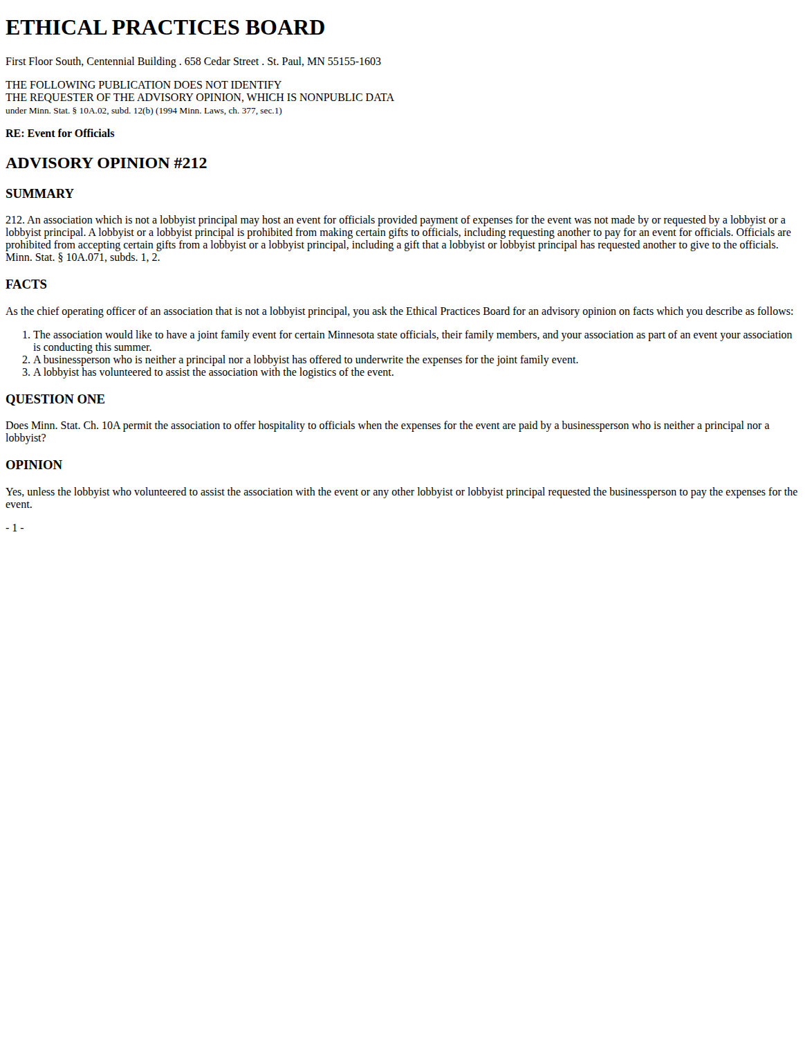ETHICAL PRACTICES BOARD
First Floor South, Centennial Building . 658 Cedar Street . St. Paul, MN 55155-1603
THE FOLLOWING PUBLICATION DOES NOT IDENTIFY
THE REQUESTER OF THE ADVISORY OPINION, WHICH IS NONPUBLIC DATA
under Minn. Stat. § 10A.02, subd. 12(b) (1994 Minn. Laws, ch. 377, sec.1)
RE: Event for Officials
ADVISORY OPINION #212
SUMMARY
212. An association which is not a lobbyist principal may host an event for officials provided payment of expenses for the event was not made by or requested by a lobbyist or a lobbyist principal. A lobbyist or a lobbyist principal is prohibited from making certain gifts to officials, including requesting another to pay for an event for officials. Officials are prohibited from accepting certain gifts from a lobbyist or a lobbyist principal, including a gift that a lobbyist or lobbyist principal has requested another to give to the officials. Minn. Stat. § 10A.071, subds. 1, 2.
FACTS
As the chief operating officer of an association that is not a lobbyist principal, you ask the Ethical Practices Board for an advisory opinion on facts which you describe as follows:
The association would like to have a joint family event for certain Minnesota state officials, their family members, and your association as part of an event your association is conducting this summer.
A businessperson who is neither a principal nor a lobbyist has offered to underwrite the expenses for the joint family event.
A lobbyist has volunteered to assist the association with the logistics of the event.
QUESTION ONE
Does Minn. Stat. Ch. 10A permit the association to offer hospitality to officials when the expenses for the event are paid by a businessperson who is neither a principal nor a lobbyist?
OPINION
Yes, unless the lobbyist who volunteered to assist the association with the event or any other lobbyist or lobbyist principal requested the businessperson to pay the expenses for the event.
- 1 -